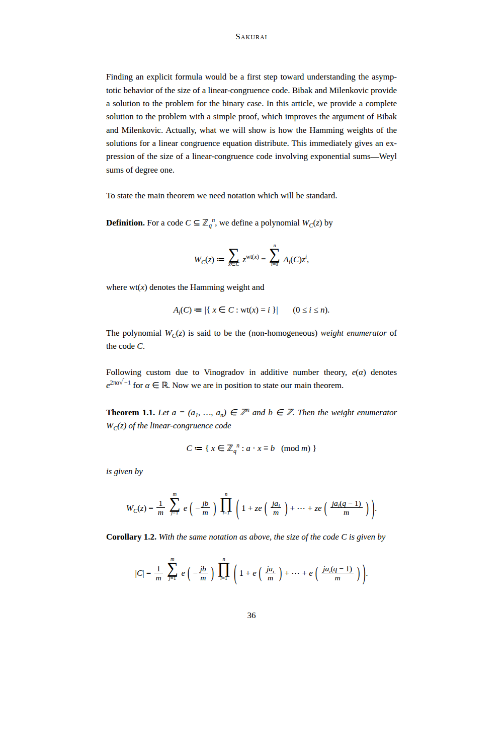Sakurai
Finding an explicit formula would be a first step toward understanding the asymptotic behavior of the size of a linear-congruence code. Bibak and Milenkovic provide a solution to the problem for the binary case. In this article, we provide a complete solution to the problem with a simple proof, which improves the argument of Bibak and Milenkovic. Actually, what we will show is how the Hamming weights of the solutions for a linear congruence equation distribute. This immediately gives an expression of the size of a linear-congruence code involving exponential sums—Weyl sums of degree one.
To state the main theorem we need notation which will be standard.
Definition. For a code C ⊆ ℤqn, we define a polynomial WC(z) by
WC(z) ≔ ∑x∈C zwt(x) = n∑i=0 Ai(C)zi,
where wt(x) denotes the Hamming weight and
Ai(C) ≔ |{ x ∈ C : wt(x) = i }| (0 ≤ i ≤ n).
The polynomial WC(z) is said to be the (non-homogeneous) weight enumerator of the code C.
Following custom due to Vinogradov in additive number theory, e(α) denotes e2πα√ −1 for α ∈ ℝ. Now we are in position to state our main theorem.
Theorem 1.1. Let a = (a1, …, an) ∈ ℤn and b ∈ ℤ. Then the weight enumerator WC(z) of the linear-congruence code
C ≔ { x ∈ ℤqn : a · x ≡ b (mod m) }
is given by
WC(z) = 1 m m∑j=1 e ( −jb m ) n∏i=1 ( 1 + ze ( jai m ) + ⋯ + ze ( jai(q − 1) m ) ).
Corollary 1.2. With the same notation as above, the size of the code C is given by
|C| = 1 m m∑j=1 e ( −jb m ) n∏i=1 ( 1 + e ( jai m ) + ⋯ + e ( jai(q − 1) m ) ).
36